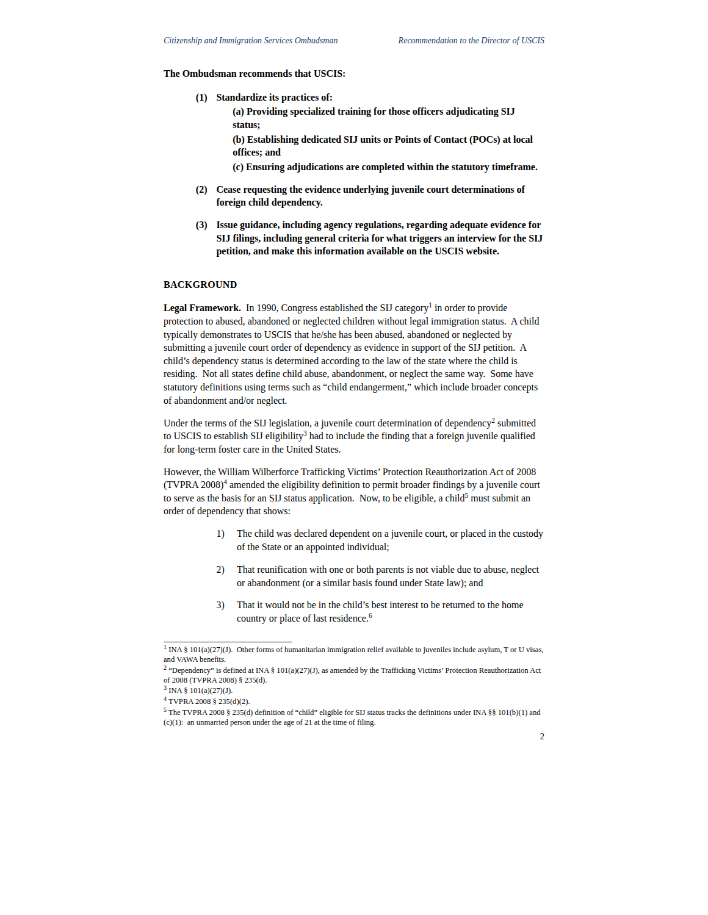Citizenship and Immigration Services Ombudsman
Recommendation to the Director of USCIS
The Ombudsman recommends that USCIS:
(1) Standardize its practices of:
(a) Providing specialized training for those officers adjudicating SIJ status;
(b) Establishing dedicated SIJ units or Points of Contact (POCs) at local offices; and
(c) Ensuring adjudications are completed within the statutory timeframe.
(2) Cease requesting the evidence underlying juvenile court determinations of foreign child dependency.
(3) Issue guidance, including agency regulations, regarding adequate evidence for SIJ filings, including general criteria for what triggers an interview for the SIJ petition, and make this information available on the USCIS website.
BACKGROUND
Legal Framework. In 1990, Congress established the SIJ category1 in order to provide protection to abused, abandoned or neglected children without legal immigration status. A child typically demonstrates to USCIS that he/she has been abused, abandoned or neglected by submitting a juvenile court order of dependency as evidence in support of the SIJ petition. A child’s dependency status is determined according to the law of the state where the child is residing. Not all states define child abuse, abandonment, or neglect the same way. Some have statutory definitions using terms such as “child endangerment,” which include broader concepts of abandonment and/or neglect.
Under the terms of the SIJ legislation, a juvenile court determination of dependency2 submitted to USCIS to establish SIJ eligibility3 had to include the finding that a foreign juvenile qualified for long-term foster care in the United States.
However, the William Wilberforce Trafficking Victims’ Protection Reauthorization Act of 2008 (TVPRA 2008)4 amended the eligibility definition to permit broader findings by a juvenile court to serve as the basis for an SIJ status application. Now, to be eligible, a child5 must submit an order of dependency that shows:
1) The child was declared dependent on a juvenile court, or placed in the custody of the State or an appointed individual;
2) That reunification with one or both parents is not viable due to abuse, neglect or abandonment (or a similar basis found under State law); and
3) That it would not be in the child’s best interest to be returned to the home country or place of last residence.6
1 INA § 101(a)(27)(J). Other forms of humanitarian immigration relief available to juveniles include asylum, T or U visas, and VAWA benefits.
2 “Dependency” is defined at INA § 101(a)(27)(J), as amended by the Trafficking Victims’ Protection Reauthorization Act of 2008 (TVPRA 2008) § 235(d).
3 INA § 101(a)(27)(J).
4 TVPRA 2008 § 235(d)(2).
5 The TVPRA 2008 § 235(d) definition of “child” eligible for SIJ status tracks the definitions under INA §§ 101(b)(1) and (c)(1): an unmarried person under the age of 21 at the time of filing.
2